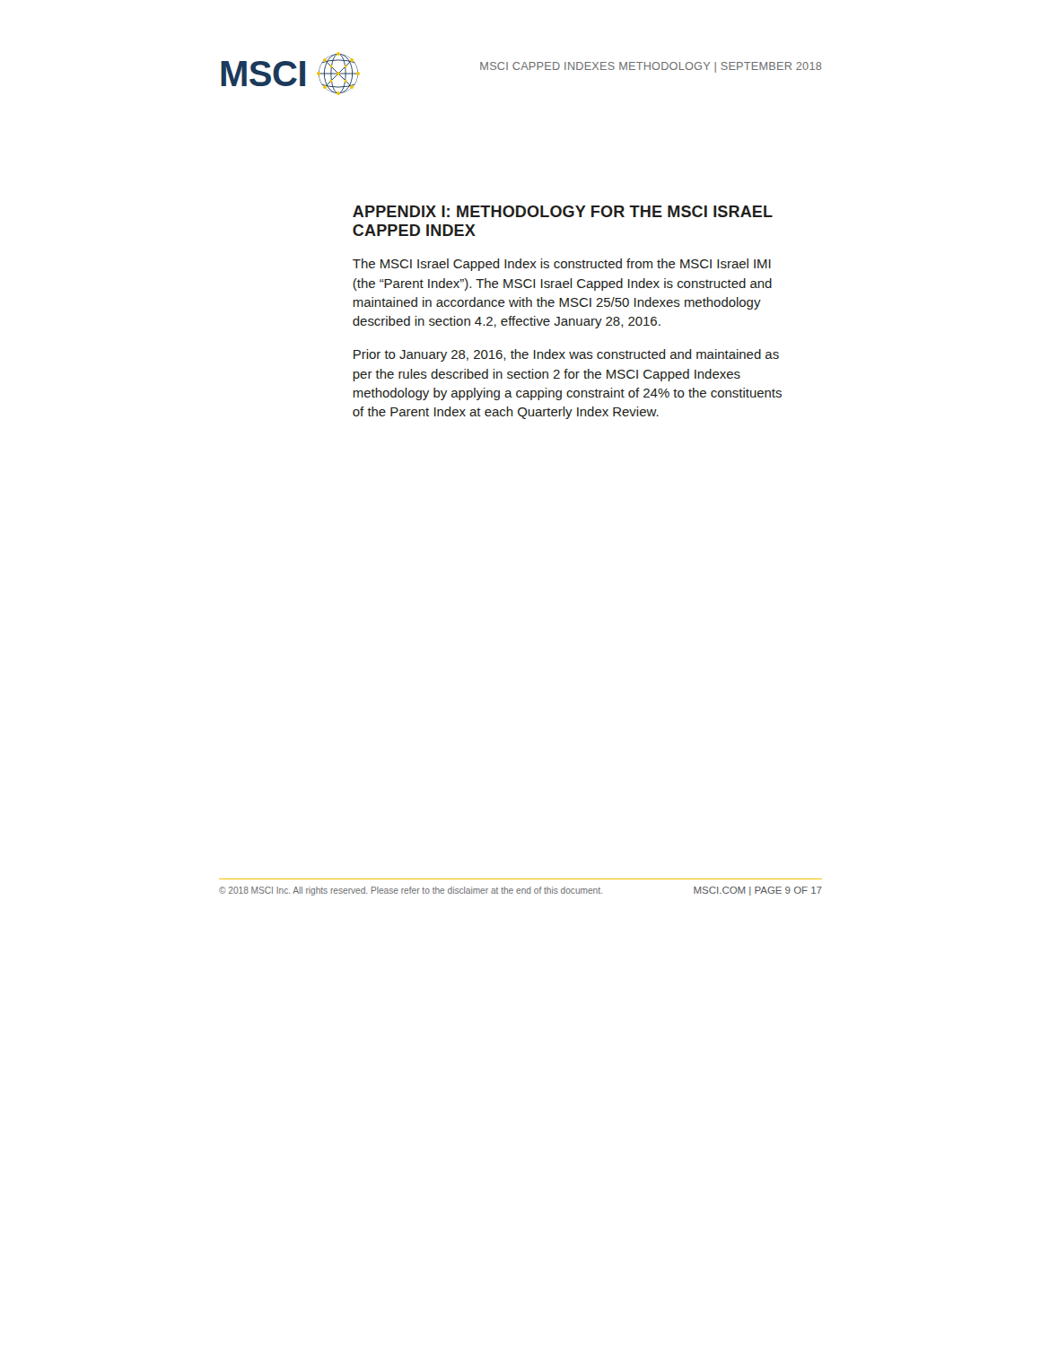MSCI
MSCI CAPPED INDEXES METHODOLOGY | SEPTEMBER 2018
APPENDIX I: METHODOLOGY FOR THE MSCI ISRAEL CAPPED INDEX
The MSCI Israel Capped Index is constructed from the MSCI Israel IMI (the “Parent Index”). The MSCI Israel Capped Index is constructed and maintained in accordance with the MSCI 25/50 Indexes methodology described in section 4.2, effective January 28, 2016.
Prior to January 28, 2016, the Index was constructed and maintained as per the rules described in section 2 for the MSCI Capped Indexes methodology by applying a capping constraint of 24% to the constituents of the Parent Index at each Quarterly Index Review.
© 2018 MSCI Inc. All rights reserved. Please refer to the disclaimer at the end of this document.
MSCI.COM | PAGE 9 OF 17